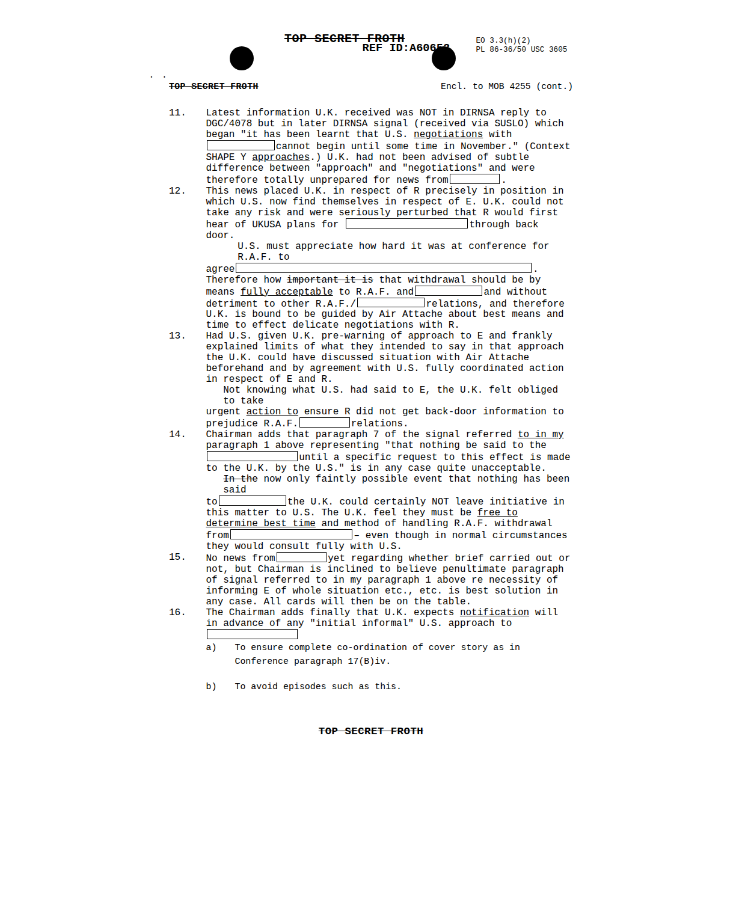. .
TOP SECRET FROTH
REF ID:A60652
EO 3.3(h)(2)
PL 86-36/50 USC 3605
TOP SECRET FROTH
Encl. to MOB 4255 (cont.)
11.
Latest information U.K. received was NOT in DIRNSA reply to DGC/4078 but in later DIRNSA signal (received via SUSLO) which began "it has been learnt that U.S. negotiations with cannot begin until some time in November." (Context SHAPE Y approaches.) U.K. had not been advised of subtle difference between "approach" and "negotiations" and were therefore totally unprepared for news from .
12.
This news placed U.K. in respect of R precisely in position in which U.S. now find themselves in respect of E. U.K. could not take any risk and were seriously perturbed that R would first hear of UKUSA plans for through back door.
U.S. must appreciate how hard it was at conference for R.A.F. to
agree . Therefore how important it is that withdrawal should be by means fully acceptable to R.A.F. and and without detriment to other R.A.F./ relations, and therefore U.K. is bound to be guided by Air Attache about best means and time to effect delicate negotiations with R.
13.
Had U.S. given U.K. pre-warning of approach to E and frankly explained limits of what they intended to say in that approach the U.K. could have discussed situation with Air Attache beforehand and by agreement with U.S. fully coordinated action in respect of E and R.
Not knowing what U.S. had said to E, the U.K. felt obliged to take
urgent action to ensure R did not get back-door information to prejudice R.A.F. relations.
14.
Chairman adds that paragraph 7 of the signal referred to in my paragraph 1 above representing "that nothing be said to the until a specific request to this effect is made to the U.K. by the U.S." is in any case quite unacceptable.
In the now only faintly possible event that nothing has been said
to the U.K. could certainly NOT leave initiative in this matter to U.S. The U.K. feel they must be free to determine best time and method of handling R.A.F. withdrawal from – even though in normal circumstances they would consult fully with U.S.
15.
No news from yet regarding whether brief carried out or not, but Chairman is inclined to believe penultimate paragraph of signal referred to in my paragraph 1 above re necessity of informing E of whole situation etc., etc. is best solution in any case. All cards will then be on the table.
16.
The Chairman adds finally that U.K. expects notification will in advance of any "initial informal" U.S. approach to
a)
To ensure complete co-ordination of cover story as in Conference paragraph 17(B)iv.
b)
To avoid episodes such as this.
TOP SECRET FROTH